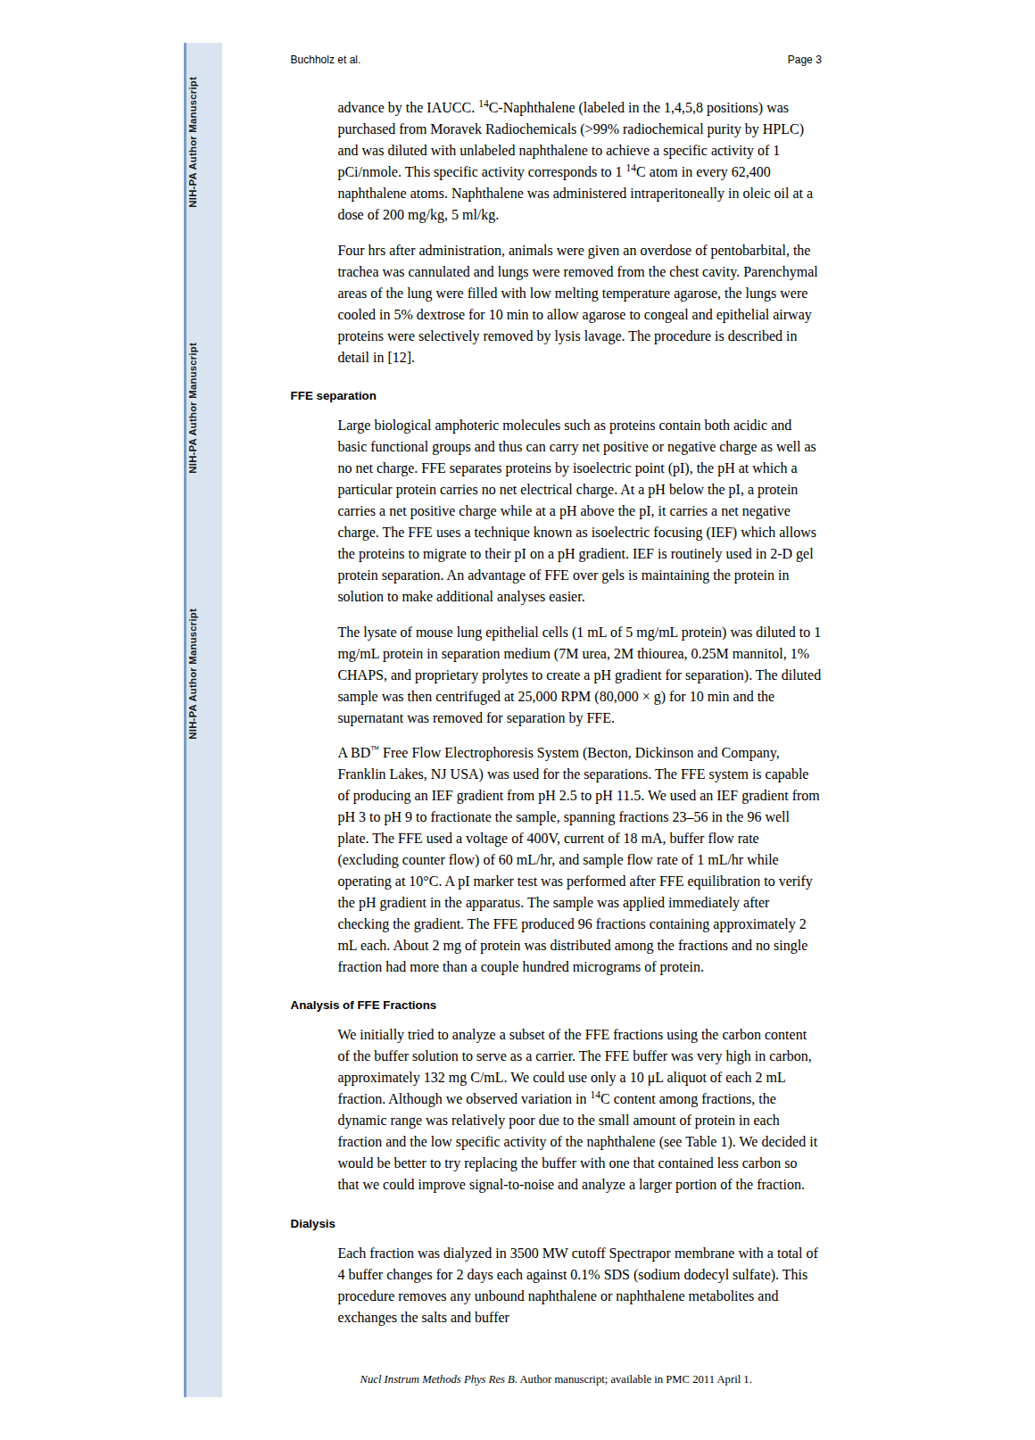NIH-PA Author Manuscript
NIH-PA Author Manuscript
NIH-PA Author Manuscript
Buchholz et al. Page 3
advance by the IAUCC. 14C-Naphthalene (labeled in the 1,4,5,8 positions) was purchased from Moravek Radiochemicals (>99% radiochemical purity by HPLC) and was diluted with unlabeled naphthalene to achieve a specific activity of 1 pCi/nmole. This specific activity corresponds to 1 14C atom in every 62,400 naphthalene atoms. Naphthalene was administered intraperitoneally in oleic oil at a dose of 200 mg/kg, 5 ml/kg.
Four hrs after administration, animals were given an overdose of pentobarbital, the trachea was cannulated and lungs were removed from the chest cavity. Parenchymal areas of the lung were filled with low melting temperature agarose, the lungs were cooled in 5% dextrose for 10 min to allow agarose to congeal and epithelial airway proteins were selectively removed by lysis lavage. The procedure is described in detail in [12].
FFE separation
Large biological amphoteric molecules such as proteins contain both acidic and basic functional groups and thus can carry net positive or negative charge as well as no net charge. FFE separates proteins by isoelectric point (pI), the pH at which a particular protein carries no net electrical charge. At a pH below the pI, a protein carries a net positive charge while at a pH above the pI, it carries a net negative charge. The FFE uses a technique known as isoelectric focusing (IEF) which allows the proteins to migrate to their pI on a pH gradient. IEF is routinely used in 2-D gel protein separation. An advantage of FFE over gels is maintaining the protein in solution to make additional analyses easier.
The lysate of mouse lung epithelial cells (1 mL of 5 mg/mL protein) was diluted to 1 mg/mL protein in separation medium (7M urea, 2M thiourea, 0.25M mannitol, 1% CHAPS, and proprietary prolytes to create a pH gradient for separation). The diluted sample was then centrifuged at 25,000 RPM (80,000 × g) for 10 min and the supernatant was removed for separation by FFE.
A BD™ Free Flow Electrophoresis System (Becton, Dickinson and Company, Franklin Lakes, NJ USA) was used for the separations. The FFE system is capable of producing an IEF gradient from pH 2.5 to pH 11.5. We used an IEF gradient from pH 3 to pH 9 to fractionate the sample, spanning fractions 23–56 in the 96 well plate. The FFE used a voltage of 400V, current of 18 mA, buffer flow rate (excluding counter flow) of 60 mL/hr, and sample flow rate of 1 mL/hr while operating at 10°C. A pI marker test was performed after FFE equilibration to verify the pH gradient in the apparatus. The sample was applied immediately after checking the gradient. The FFE produced 96 fractions containing approximately 2 mL each. About 2 mg of protein was distributed among the fractions and no single fraction had more than a couple hundred micrograms of protein.
Analysis of FFE Fractions
We initially tried to analyze a subset of the FFE fractions using the carbon content of the buffer solution to serve as a carrier. The FFE buffer was very high in carbon, approximately 132 mg C/mL. We could use only a 10 μL aliquot of each 2 mL fraction. Although we observed variation in 14C content among fractions, the dynamic range was relatively poor due to the small amount of protein in each fraction and the low specific activity of the naphthalene (see Table 1). We decided it would be better to try replacing the buffer with one that contained less carbon so that we could improve signal-to-noise and analyze a larger portion of the fraction.
Dialysis
Each fraction was dialyzed in 3500 MW cutoff Spectrapor membrane with a total of 4 buffer changes for 2 days each against 0.1% SDS (sodium dodecyl sulfate). This procedure removes any unbound naphthalene or naphthalene metabolites and exchanges the salts and buffer
Nucl Instrum Methods Phys Res B. Author manuscript; available in PMC 2011 April 1.